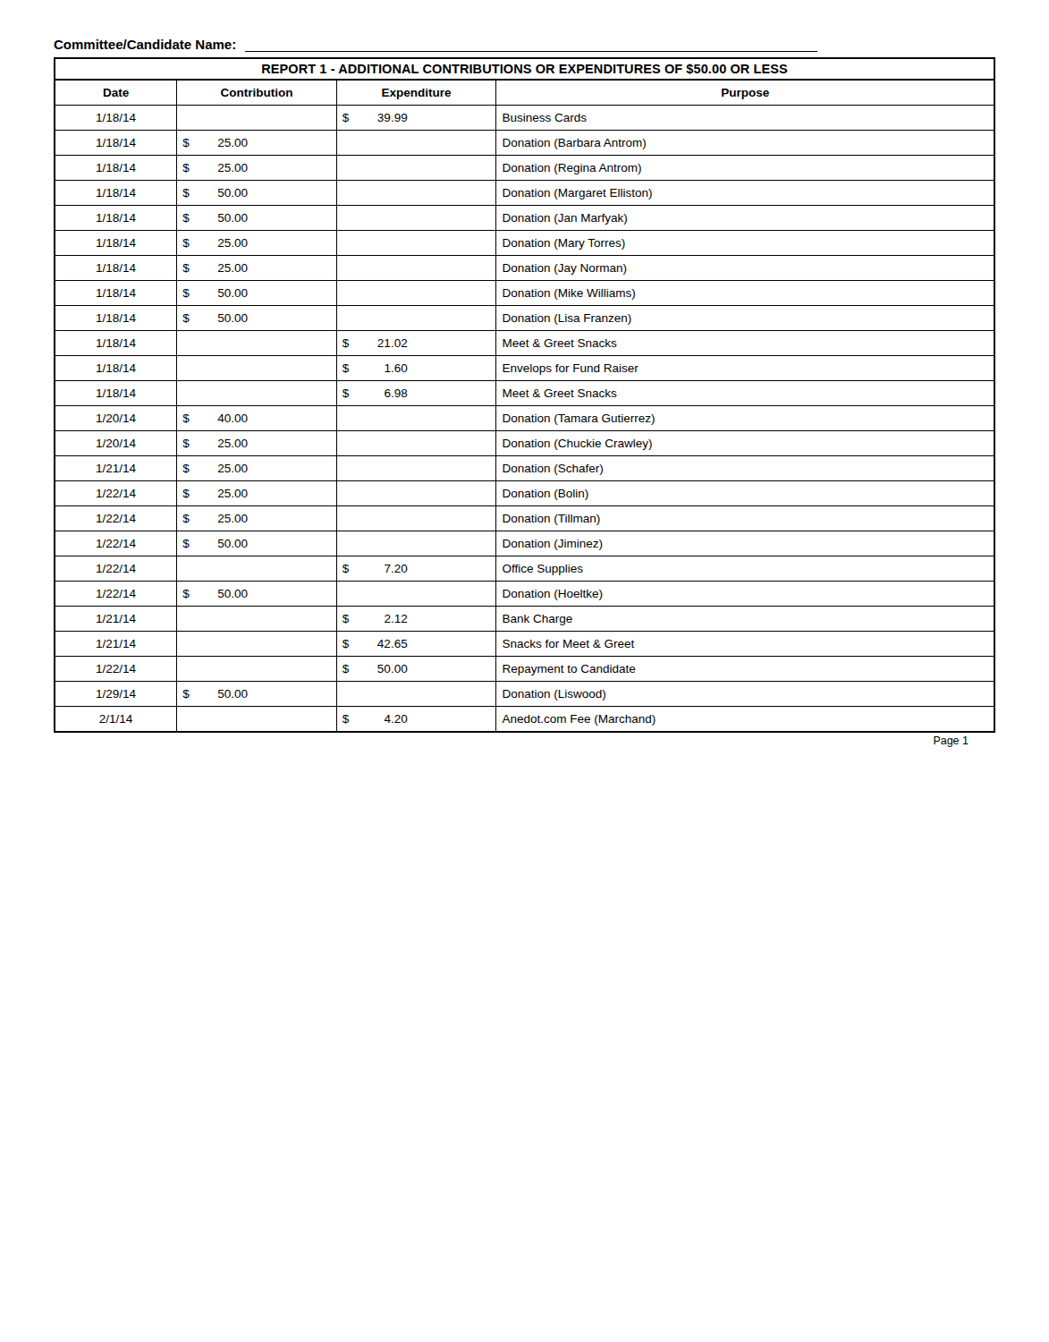Committee/Candidate Name:
REPORT 1 - ADDITIONAL CONTRIBUTIONS OR EXPENDITURES OF $50.00 OR LESS
| Date | Contribution | Expenditure | Purpose |
| --- | --- | --- | --- |
| 1/18/14 | | $ 39.99 | Business Cards |
| 1/18/14 | $ 25.00 | | Donation (Barbara Antrom) |
| 1/18/14 | $ 25.00 | | Donation (Regina Antrom) |
| 1/18/14 | $ 50.00 | | Donation (Margaret Elliston) |
| 1/18/14 | $ 50.00 | | Donation (Jan Marfyak) |
| 1/18/14 | $ 25.00 | | Donation (Mary Torres) |
| 1/18/14 | $ 25.00 | | Donation (Jay Norman) |
| 1/18/14 | $ 50.00 | | Donation (Mike Williams) |
| 1/18/14 | $ 50.00 | | Donation (Lisa Franzen) |
| 1/18/14 | | $ 21.02 | Meet & Greet Snacks |
| 1/18/14 | | $ 1.60 | Envelops for Fund Raiser |
| 1/18/14 | | $ 6.98 | Meet & Greet Snacks |
| 1/20/14 | $ 40.00 | | Donation (Tamara Gutierrez) |
| 1/20/14 | $ 25.00 | | Donation (Chuckie Crawley) |
| 1/21/14 | $ 25.00 | | Donation (Schafer) |
| 1/22/14 | $ 25.00 | | Donation (Bolin) |
| 1/22/14 | $ 25.00 | | Donation (Tillman) |
| 1/22/14 | $ 50.00 | | Donation (Jiminez) |
| 1/22/14 | | $ 7.20 | Office Supplies |
| 1/22/14 | $ 50.00 | | Donation (Hoeltke) |
| 1/21/14 | | $ 2.12 | Bank Charge |
| 1/21/14 | | $ 42.65 | Snacks for Meet & Greet |
| 1/22/14 | | $ 50.00 | Repayment to Candidate |
| 1/29/14 | $ 50.00 | | Donation (Liswood) |
| 2/1/14 | | $ 4.20 | Anedot.com Fee (Marchand) |
Page 1